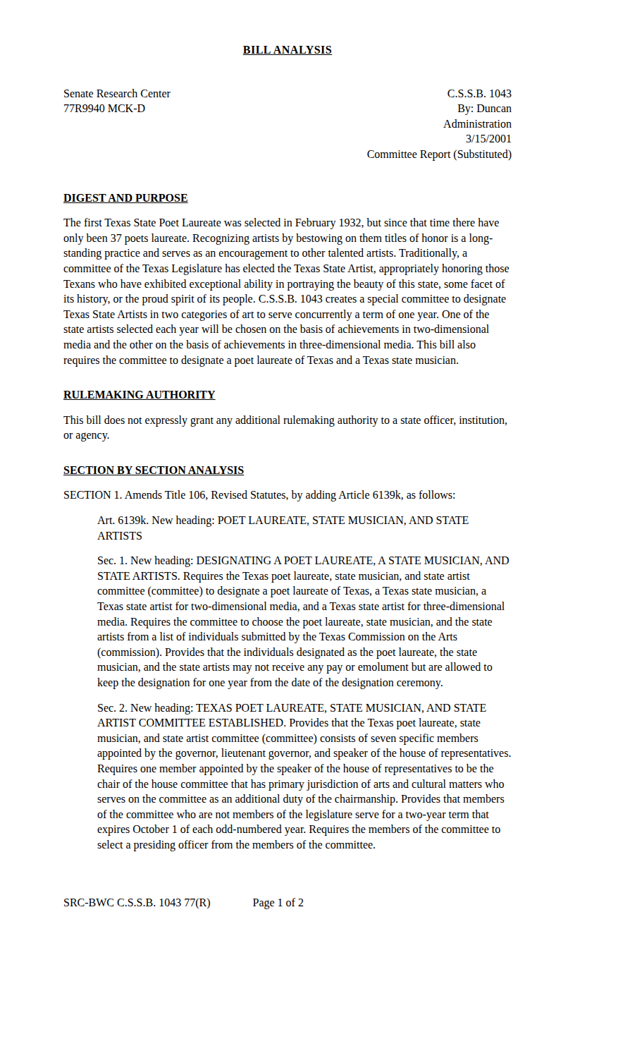BILL ANALYSIS
Senate Research Center
77R9940 MCK-D
C.S.S.B. 1043
By: Duncan
Administration
3/15/2001
Committee Report (Substituted)
DIGEST AND PURPOSE
The first Texas State Poet Laureate was selected in February 1932, but since that time there have only been 37 poets laureate. Recognizing artists by bestowing on them titles of honor is a long-standing practice and serves as an encouragement to other talented artists. Traditionally, a committee of the Texas Legislature has elected the Texas State Artist, appropriately honoring those Texans who have exhibited exceptional ability in portraying the beauty of this state, some facet of its history, or the proud spirit of its people. C.S.S.B. 1043 creates a special committee to designate Texas State Artists in two categories of art to serve concurrently a term of one year. One of the state artists selected each year will be chosen on the basis of achievements in two-dimensional media and the other on the basis of achievements in three-dimensional media. This bill also requires the committee to designate a poet laureate of Texas and a Texas state musician.
RULEMAKING AUTHORITY
This bill does not expressly grant any additional rulemaking authority to a state officer, institution, or agency.
SECTION BY SECTION ANALYSIS
SECTION 1. Amends Title 106, Revised Statutes, by adding Article 6139k, as follows:
Art. 6139k. New heading: POET LAUREATE, STATE MUSICIAN, AND STATE ARTISTS
Sec. 1. New heading: DESIGNATING A POET LAUREATE, A STATE MUSICIAN, AND STATE ARTISTS. Requires the Texas poet laureate, state musician, and state artist committee (committee) to designate a poet laureate of Texas, a Texas state musician, a Texas state artist for two-dimensional media, and a Texas state artist for three-dimensional media. Requires the committee to choose the poet laureate, state musician, and the state artists from a list of individuals submitted by the Texas Commission on the Arts (commission). Provides that the individuals designated as the poet laureate, the state musician, and the state artists may not receive any pay or emolument but are allowed to keep the designation for one year from the date of the designation ceremony.
Sec. 2. New heading: TEXAS POET LAUREATE, STATE MUSICIAN, AND STATE ARTIST COMMITTEE ESTABLISHED. Provides that the Texas poet laureate, state musician, and state artist committee (committee) consists of seven specific members appointed by the governor, lieutenant governor, and speaker of the house of representatives. Requires one member appointed by the speaker of the house of representatives to be the chair of the house committee that has primary jurisdiction of arts and cultural matters who serves on the committee as an additional duty of the chairmanship. Provides that members of the committee who are not members of the legislature serve for a two-year term that expires October 1 of each odd-numbered year. Requires the members of the committee to select a presiding officer from the members of the committee.
SRC-BWC C.S.S.B. 1043 77(R)
Page 1 of 2